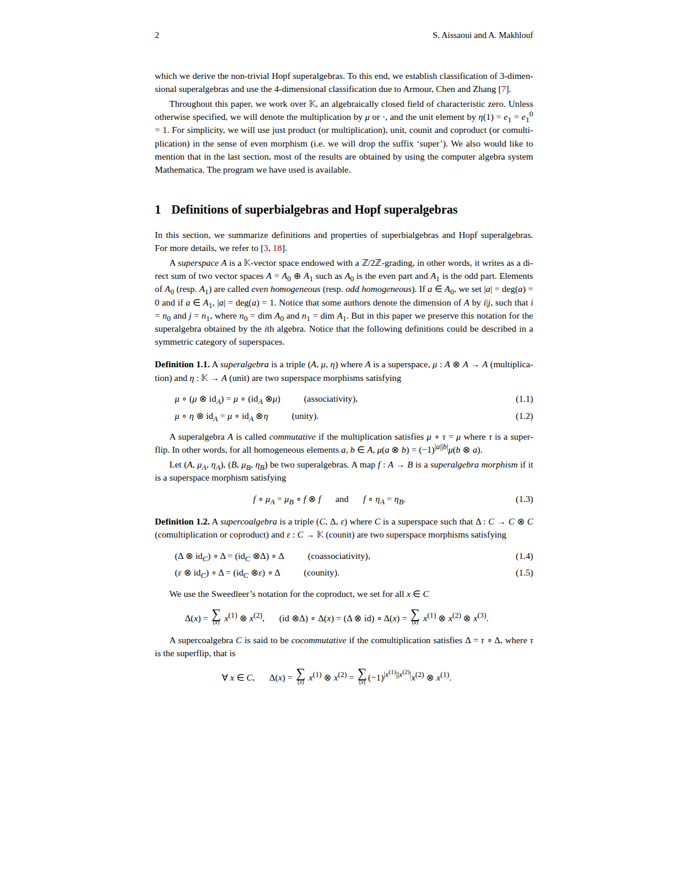2 S. Aissaoui and A. Makhlouf
which we derive the non-trivial Hopf superalgebras. To this end, we establish classification of 3-dimensional superalgebras and use the 4-dimensional classification due to Armour, Chen and Zhang [7].
Throughout this paper, we work over 𝕂, an algebraically closed field of characteristic zero. Unless otherwise specified, we will denote the multiplication by μ or ·, and the unit element by η(1) = e1 = e10 = 1. For simplicity, we will use just product (or multiplication), unit, counit and coproduct (or comultiplication) in the sense of even morphism (i.e. we will drop the suffix ‘super’). We also would like to mention that in the last section, most of the results are obtained by using the computer algebra system Mathematica. The program we have used is available.
1 Definitions of superbialgebras and Hopf superalgebras
In this section, we summarize definitions and properties of superbialgebras and Hopf superalgebras. For more details, we refer to [3, 18].
A superspace A is a 𝕂-vector space endowed with a ℤ/2ℤ-grading, in other words, it writes as a direct sum of two vector spaces A = A0 ⊕ A1 such as A0 is the even part and A1 is the odd part. Elements of A0 (resp. A1) are called even homogeneous (resp. odd homogeneous). If a ∈ A0, we set |a| = deg(a) = 0 and if a ∈ A1, |a| = deg(a) = 1. Notice that some authors denote the dimension of A by i|j, such that i = n0 and j = n1, where n0 = dim A0 and n1 = dim A1. But in this paper we preserve this notation for the superalgebra obtained by the ith algebra. Notice that the following definitions could be described in a symmetric category of superspaces.
Definition 1.1. A superalgebra is a triple (A, μ, η) where A is a superspace, μ : A ⊗ A → A (multiplication) and η : 𝕂 → A (unit) are two superspace morphisms satisfying
μ ∘ (μ ⊗ idA) = μ ∘ (idA ⊗μ)(associativity), (1.1)
μ ∘ η ⊗ idA = μ ∘ idA ⊗η(unity). (1.2)
A superalgebra A is called commutative if the multiplication satisfies μ ∘ τ = μ where τ is a superflip. In other words, for all homogeneous elements a, b ∈ A, μ(a ⊗ b) = (−1)|a||b|μ(b ⊗ a).
Let (A, μA, ηA), (B, μB, ηB) be two superalgebras. A map f : A → B is a superalgebra morphism if it is a superspace morphism satisfying
f ∘ μA = μB ∘ f ⊗ fand f ∘ ηA = ηB. (1.3)
Definition 1.2. A supercoalgebra is a triple (C, Δ, ε) where C is a superspace such that Δ : C → C ⊗ C (comultiplication or coproduct) and ε : C → 𝕂 (counit) are two superspace morphisms satisfying
(Δ ⊗ idC) ∘ Δ = (idC ⊗Δ) ∘ Δ(coassociativity), (1.4)
(ε ⊗ idC) ∘ Δ = (idC ⊗ε) ∘ Δ(counity). (1.5)
We use the Sweedleer’s notation for the coproduct, we set for all x ∈ C
Δ(x) = ∑(x) x(1) ⊗ x(2),(id ⊗Δ) ∘ Δ(x) = (Δ ⊗ id) ∘ Δ(x) = ∑(x) x(1) ⊗ x(2) ⊗ x(3).
A supercoalgebra C is said to be cocommutative if the comultiplication satisfies Δ = τ ∘ Δ, where τ is the superflip, that is
∀ x ∈ C,Δ(x) = ∑(x) x(1) ⊗ x(2) = ∑(x)(−1)|x(1)||x(2)|x(2) ⊗ x(1).